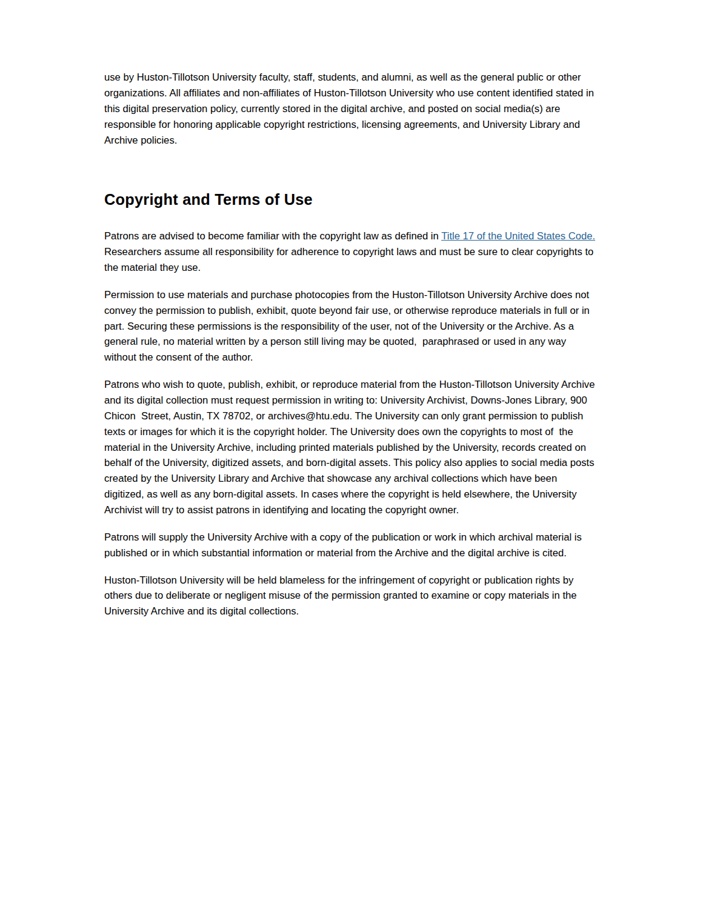use by Huston-Tillotson University faculty, staff, students, and alumni, as well as the general public or other organizations. All affiliates and non-affiliates of Huston-Tillotson University who use content identified stated in this digital preservation policy, currently stored in the digital archive, and posted on social media(s) are responsible for honoring applicable copyright restrictions, licensing agreements, and University Library and Archive policies.
Copyright and Terms of Use
Patrons are advised to become familiar with the copyright law as defined in Title 17 of the United States Code. Researchers assume all responsibility for adherence to copyright laws and must be sure to clear copyrights to the material they use.
Permission to use materials and purchase photocopies from the Huston-Tillotson University Archive does not convey the permission to publish, exhibit, quote beyond fair use, or otherwise reproduce materials in full or in part. Securing these permissions is the responsibility of the user, not of the University or the Archive. As a general rule, no material written by a person still living may be quoted, paraphrased or used in any way without the consent of the author.
Patrons who wish to quote, publish, exhibit, or reproduce material from the Huston-Tillotson University Archive and its digital collection must request permission in writing to: University Archivist, Downs-Jones Library, 900 Chicon Street, Austin, TX 78702, or archives@htu.edu. The University can only grant permission to publish texts or images for which it is the copyright holder. The University does own the copyrights to most of the material in the University Archive, including printed materials published by the University, records created on behalf of the University, digitized assets, and born-digital assets. This policy also applies to social media posts created by the University Library and Archive that showcase any archival collections which have been digitized, as well as any born-digital assets. In cases where the copyright is held elsewhere, the University Archivist will try to assist patrons in identifying and locating the copyright owner.
Patrons will supply the University Archive with a copy of the publication or work in which archival material is published or in which substantial information or material from the Archive and the digital archive is cited.
Huston-Tillotson University will be held blameless for the infringement of copyright or publication rights by others due to deliberate or negligent misuse of the permission granted to examine or copy materials in the University Archive and its digital collections.